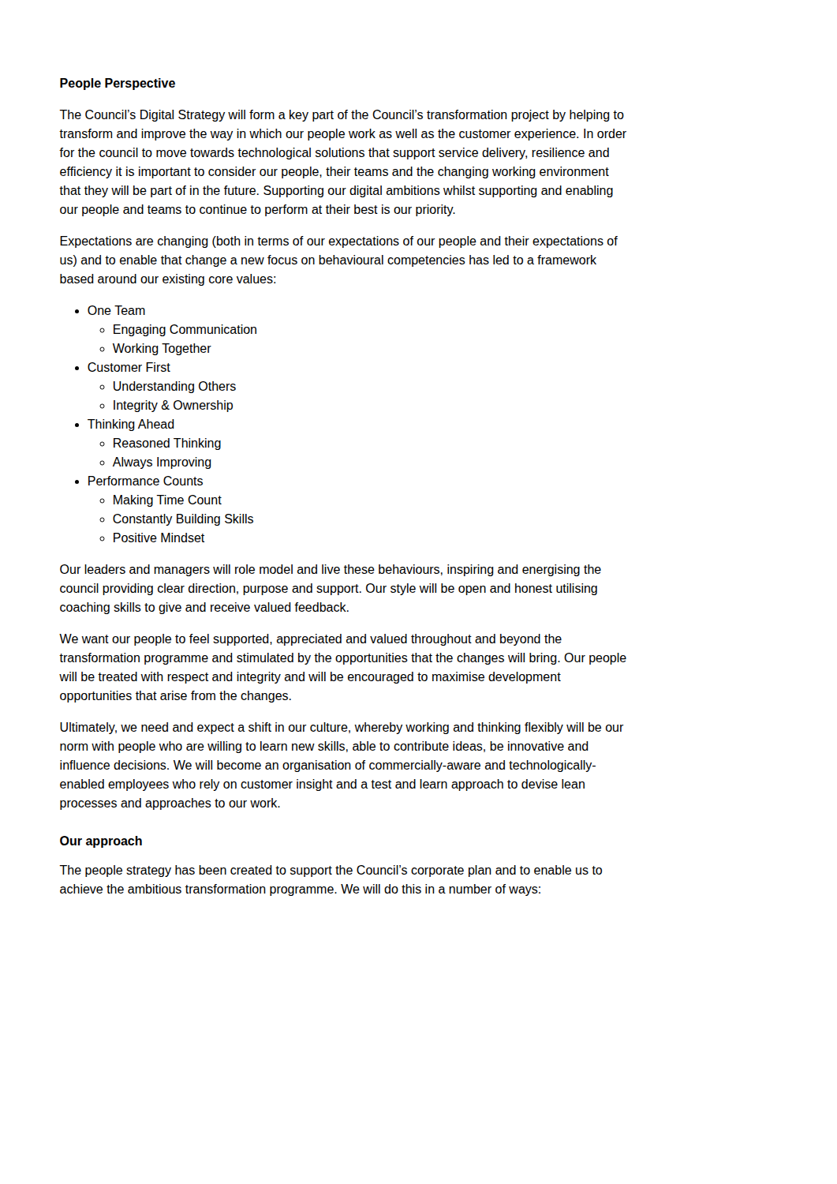People Perspective
The Council’s Digital Strategy will form a key part of the Council’s transformation project by helping to transform and improve the way in which our people work as well as the customer experience. In order for the council to move towards technological solutions that support service delivery, resilience and efficiency it is important to consider our people, their teams and the changing working environment that they will be part of in the future. Supporting our digital ambitions whilst supporting and enabling our people and teams to continue to perform at their best is our priority.
Expectations are changing (both in terms of our expectations of our people and their expectations of us) and to enable that change a new focus on behavioural competencies has led to a framework based around our existing core values:
One Team
Engaging Communication
Working Together
Customer First
Understanding Others
Integrity & Ownership
Thinking Ahead
Reasoned Thinking
Always Improving
Performance Counts
Making Time Count
Constantly Building Skills
Positive Mindset
Our leaders and managers will role model and live these behaviours, inspiring and energising the council providing clear direction, purpose and support. Our style will be open and honest utilising coaching skills to give and receive valued feedback.
We want our people to feel supported, appreciated and valued throughout and beyond the transformation programme and stimulated by the opportunities that the changes will bring. Our people will be treated with respect and integrity and will be encouraged to maximise development opportunities that arise from the changes.
Ultimately, we need and expect a shift in our culture, whereby working and thinking flexibly will be our norm with people who are willing to learn new skills, able to contribute ideas, be innovative and influence decisions. We will become an organisation of commercially-aware and technologically-enabled employees who rely on customer insight and a test and learn approach to devise lean processes and approaches to our work.
Our approach
The people strategy has been created to support the Council’s corporate plan and to enable us to achieve the ambitious transformation programme. We will do this in a number of ways: